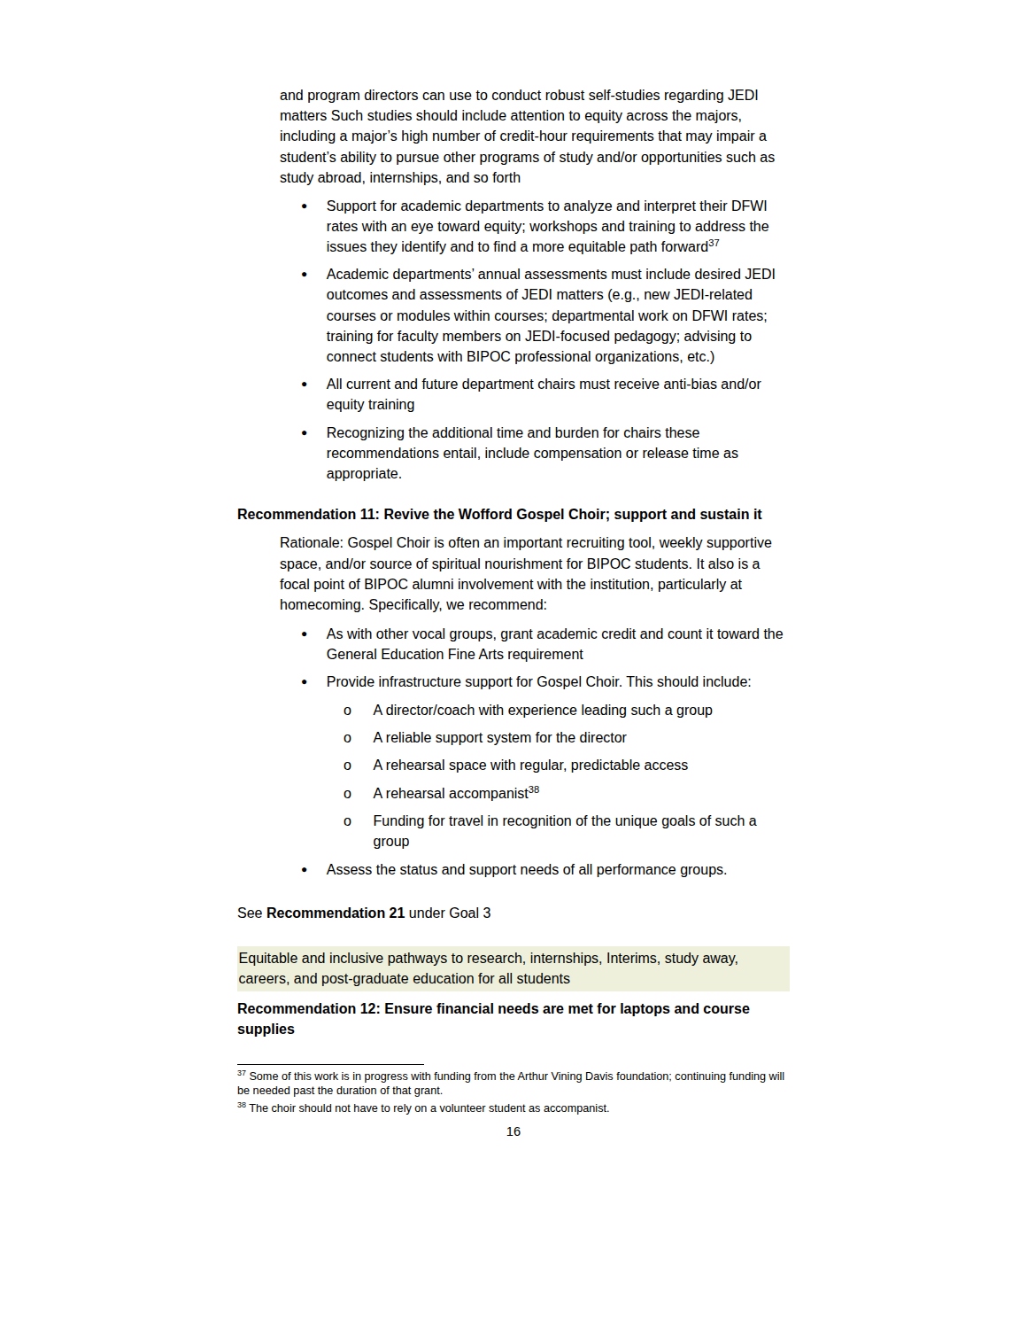and program directors can use to conduct robust self-studies regarding JEDI matters Such studies should include attention to equity across the majors, including a major’s high number of credit-hour requirements that may impair a student’s ability to pursue other programs of study and/or opportunities such as study abroad, internships, and so forth
Support for academic departments to analyze and interpret their DFWI rates with an eye toward equity; workshops and training to address the issues they identify and to find a more equitable path forward37
Academic departments’ annual assessments must include desired JEDI outcomes and assessments of JEDI matters (e.g., new JEDI-related courses or modules within courses; departmental work on DFWI rates; training for faculty members on JEDI-focused pedagogy; advising to connect students with BIPOC professional organizations, etc.)
All current and future department chairs must receive anti-bias and/or equity training
Recognizing the additional time and burden for chairs these recommendations entail, include compensation or release time as appropriate.
Recommendation 11: Revive the Wofford Gospel Choir; support and sustain it
Rationale: Gospel Choir is often an important recruiting tool, weekly supportive space, and/or source of spiritual nourishment for BIPOC students. It also is a focal point of BIPOC alumni involvement with the institution, particularly at homecoming. Specifically, we recommend:
As with other vocal groups, grant academic credit and count it toward the General Education Fine Arts requirement
Provide infrastructure support for Gospel Choir. This should include:
A director/coach with experience leading such a group
A reliable support system for the director
A rehearsal space with regular, predictable access
A rehearsal accompanist38
Funding for travel in recognition of the unique goals of such a group
Assess the status and support needs of all performance groups.
See Recommendation 21 under Goal 3
Equitable and inclusive pathways to research, internships, Interims, study away, careers, and post-graduate education for all students
Recommendation 12: Ensure financial needs are met for laptops and course supplies
37 Some of this work is in progress with funding from the Arthur Vining Davis foundation; continuing funding will be needed past the duration of that grant.
38 The choir should not have to rely on a volunteer student as accompanist.
16